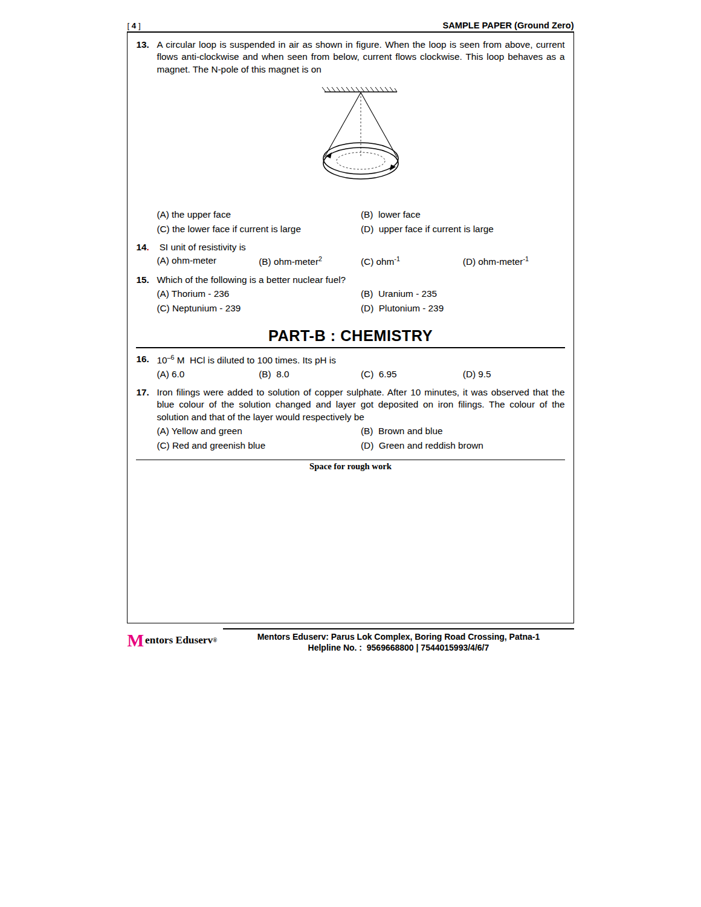[ 4 ] SAMPLE PAPER (Ground Zero)
13.
A circular loop is suspended in air as shown in figure. When the loop is seen from above, current flows anti-clockwise and when seen from below, current flows clockwise. This loop behaves as a magnet. The N-pole of this magnet is on
(A) the upper face
(B) lower face
(C) the lower face if current is large
(D) upper face if current is large
14.
SI unit of resistivity is
(A) ohm-meter
(B) ohm-meter2
(C) ohm-1
(D) ohm-meter-1
15.
Which of the following is a better nuclear fuel?
(A) Thorium - 236
(B) Uranium - 235
(C) Neptunium - 239
(D) Plutonium - 239
PART-B : CHEMISTRY
16.
10–6 M HCl is diluted to 100 times. Its pH is
(A) 6.0
(B) 8.0
(C) 6.95
(D) 9.5
17.
Iron filings were added to solution of copper sulphate. After 10 minutes, it was observed that the blue colour of the solution changed and layer got deposited on iron filings. The colour of the solution and that of the layer would respectively be
(A) Yellow and green
(B) Brown and blue
(C) Red and greenish blue
(D) Green and reddish brown
Space for rough work
Mentors Eduserv®
Mentors Eduserv: Parus Lok Complex, Boring Road Crossing, Patna-1
Helpline No. : 9569668800 | 7544015993/4/6/7